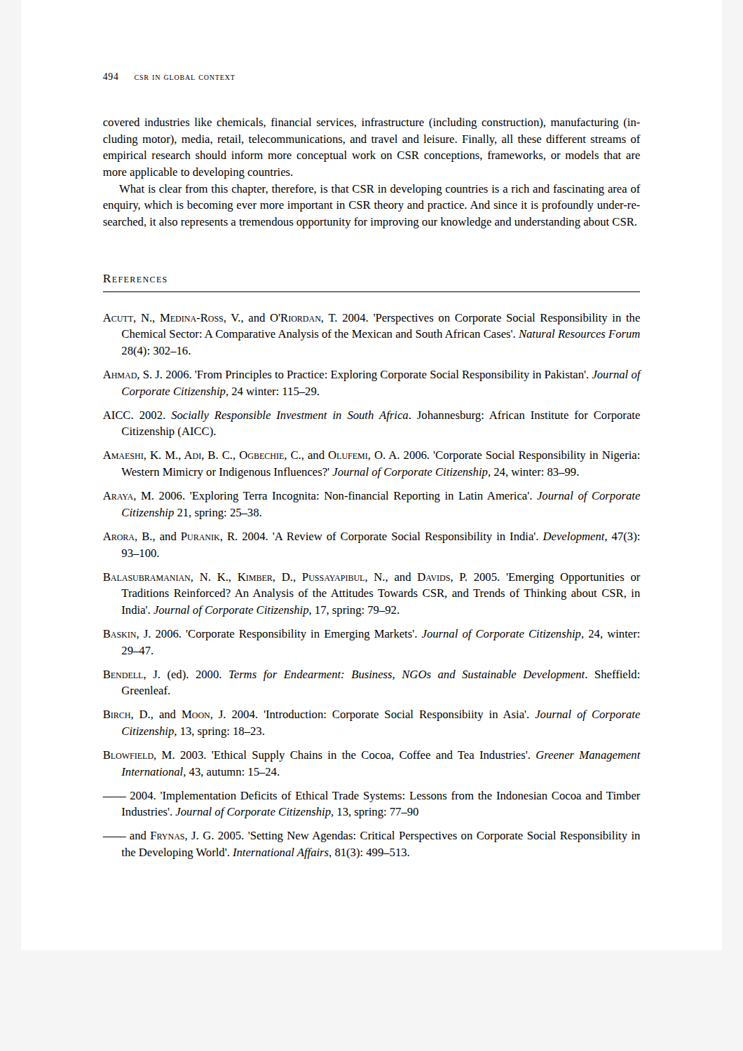494 csr in global context
covered industries like chemicals, financial services, infrastructure (including construction), manufacturing (including motor), media, retail, telecommunications, and travel and leisure. Finally, all these different streams of empirical research should inform more conceptual work on CSR conceptions, frameworks, or models that are more applicable to developing countries.
What is clear from this chapter, therefore, is that CSR in developing countries is a rich and fascinating area of enquiry, which is becoming ever more important in CSR theory and practice. And since it is profoundly under-researched, it also represents a tremendous opportunity for improving our knowledge and understanding about CSR.
References
Acutt, N., Medina-Ross, V., and O'Riordan, T. 2004. 'Perspectives on Corporate Social Responsibility in the Chemical Sector: A Comparative Analysis of the Mexican and South African Cases'. Natural Resources Forum 28(4): 302–16.
Ahmad, S. J. 2006. 'From Principles to Practice: Exploring Corporate Social Responsibility in Pakistan'. Journal of Corporate Citizenship, 24 winter: 115–29.
AICC. 2002. Socially Responsible Investment in South Africa. Johannesburg: African Institute for Corporate Citizenship (AICC).
Amaeshi, K. M., Adi, B. C., Ogbechie, C., and Olufemi, O. A. 2006. 'Corporate Social Responsibility in Nigeria: Western Mimicry or Indigenous Influences?' Journal of Corporate Citizenship, 24, winter: 83–99.
Araya, M. 2006. 'Exploring Terra Incognita: Non-financial Reporting in Latin America'. Journal of Corporate Citizenship 21, spring: 25–38.
Arora, B., and Puranik, R. 2004. 'A Review of Corporate Social Responsibility in India'. Development, 47(3): 93–100.
Balasubramanian, N. K., Kimber, D., Pussayapibul, N., and Davids, P. 2005. 'Emerging Opportunities or Traditions Reinforced? An Analysis of the Attitudes Towards CSR, and Trends of Thinking about CSR, in India'. Journal of Corporate Citizenship, 17, spring: 79–92.
Baskin, J. 2006. 'Corporate Responsibility in Emerging Markets'. Journal of Corporate Citizenship, 24, winter: 29–47.
Bendell, J. (ed). 2000. Terms for Endearment: Business, NGOs and Sustainable Development. Sheffield: Greenleaf.
Birch, D., and Moon, J. 2004. 'Introduction: Corporate Social Responsibiity in Asia'. Journal of Corporate Citizenship, 13, spring: 18–23.
Blowfield, M. 2003. 'Ethical Supply Chains in the Cocoa, Coffee and Tea Industries'. Greener Management International, 43, autumn: 15–24.
—— 2004. 'Implementation Deficits of Ethical Trade Systems: Lessons from the Indonesian Cocoa and Timber Industries'. Journal of Corporate Citizenship, 13, spring: 77–90
—— and Frynas, J. G. 2005. 'Setting New Agendas: Critical Perspectives on Corporate Social Responsibility in the Developing World'. International Affairs, 81(3): 499–513.